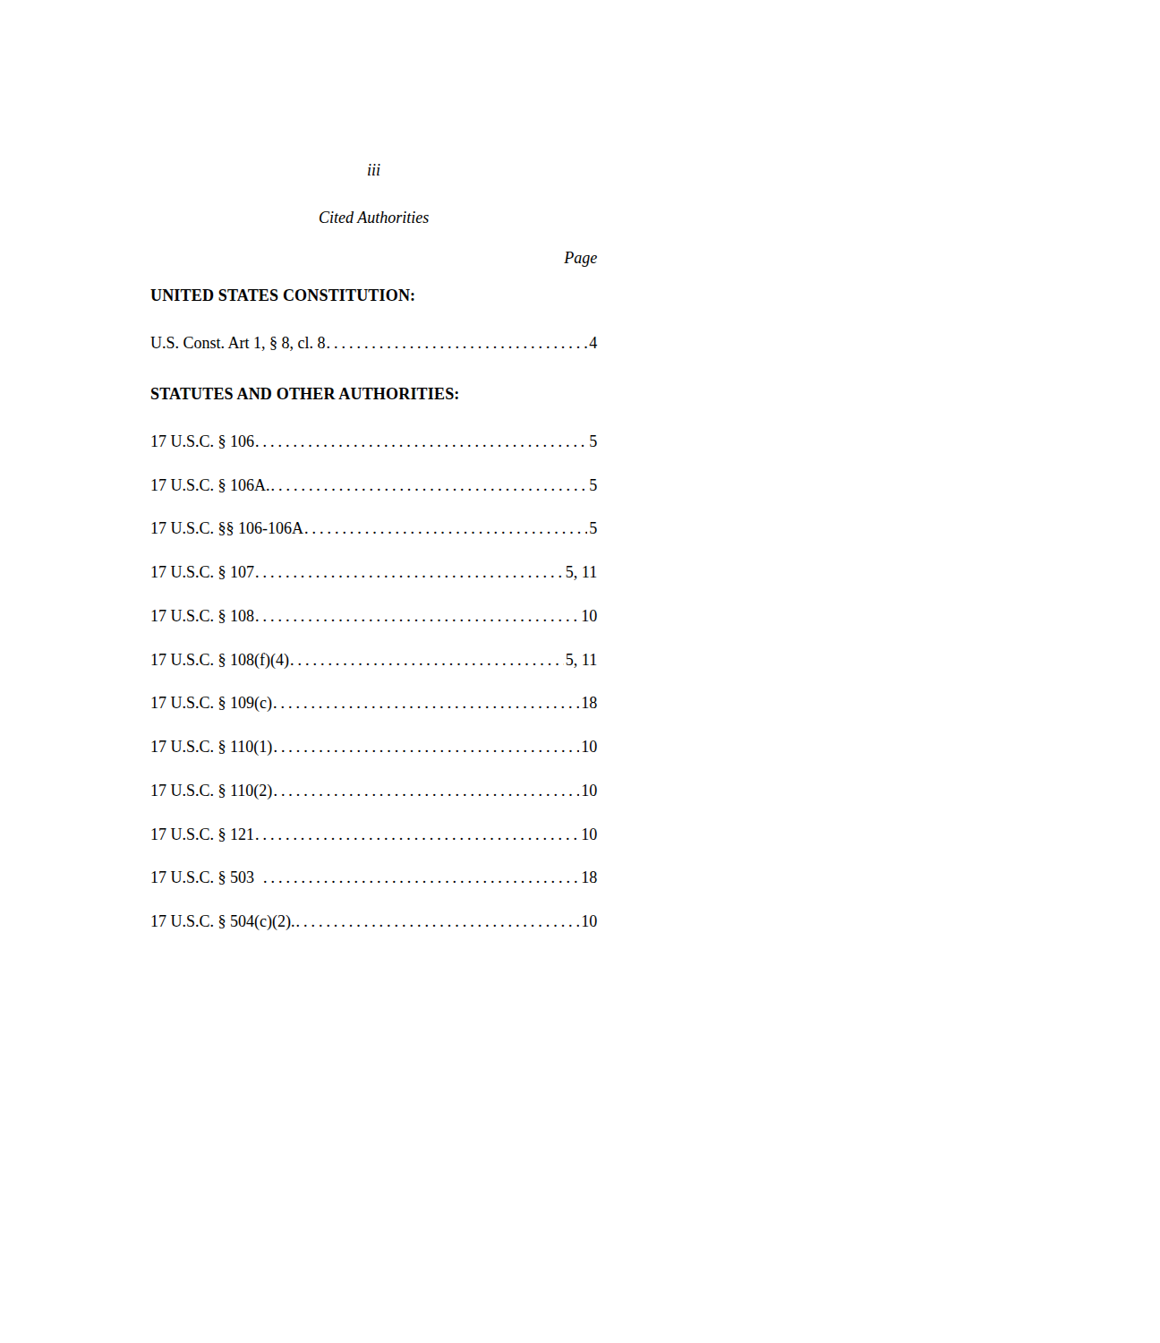iii
Cited Authorities
Page
UNITED STATES CONSTITUTION:
U.S. Const. Art 1, § 8, cl. 8 ........................................................ 4
STATUTES AND OTHER AUTHORITIES:
17 U.S.C. § 106 ........................................................ 5
17 U.S.C. § 106A. ........................................................ 5
17 U.S.C. §§ 106-106A ........................................................ 5
17 U.S.C. § 107 ........................................................ 5, 11
17 U.S.C. § 108 ........................................................ 10
17 U.S.C. § 108(f)(4) ........................................................ 5, 11
17 U.S.C. § 109(c) ........................................................ 18
17 U.S.C. § 110(1) ........................................................ 10
17 U.S.C. § 110(2) ........................................................ 10
17 U.S.C. § 121 ........................................................ 10
17 U.S.C. § 503 ........................................................ 18
17 U.S.C. § 504(c)(2). ........................................................ 10